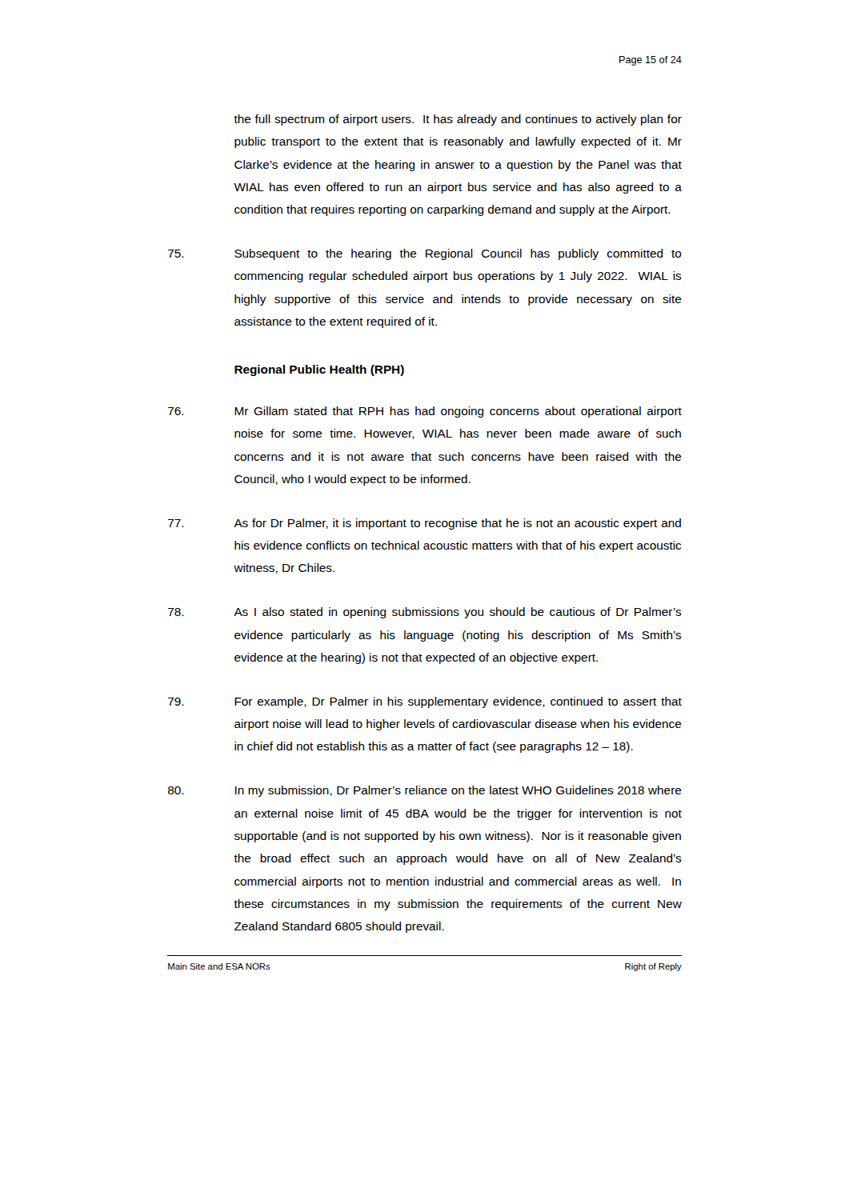Page 15 of 24
the full spectrum of airport users. It has already and continues to actively plan for public transport to the extent that is reasonably and lawfully expected of it. Mr Clarke’s evidence at the hearing in answer to a question by the Panel was that WIAL has even offered to run an airport bus service and has also agreed to a condition that requires reporting on carparking demand and supply at the Airport.
75. Subsequent to the hearing the Regional Council has publicly committed to commencing regular scheduled airport bus operations by 1 July 2022. WIAL is highly supportive of this service and intends to provide necessary on site assistance to the extent required of it.
Regional Public Health (RPH)
76. Mr Gillam stated that RPH has had ongoing concerns about operational airport noise for some time. However, WIAL has never been made aware of such concerns and it is not aware that such concerns have been raised with the Council, who I would expect to be informed.
77. As for Dr Palmer, it is important to recognise that he is not an acoustic expert and his evidence conflicts on technical acoustic matters with that of his expert acoustic witness, Dr Chiles.
78. As I also stated in opening submissions you should be cautious of Dr Palmer’s evidence particularly as his language (noting his description of Ms Smith’s evidence at the hearing) is not that expected of an objective expert.
79. For example, Dr Palmer in his supplementary evidence, continued to assert that airport noise will lead to higher levels of cardiovascular disease when his evidence in chief did not establish this as a matter of fact (see paragraphs 12 – 18).
80. In my submission, Dr Palmer’s reliance on the latest WHO Guidelines 2018 where an external noise limit of 45 dBA would be the trigger for intervention is not supportable (and is not supported by his own witness). Nor is it reasonable given the broad effect such an approach would have on all of New Zealand’s commercial airports not to mention industrial and commercial areas as well. In these circumstances in my submission the requirements of the current New Zealand Standard 6805 should prevail.
Main Site and ESA NORs
Right of Reply